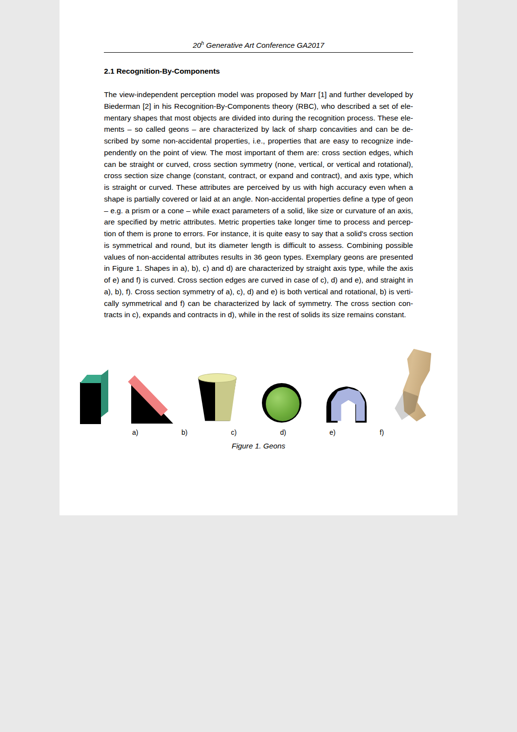20h Generative Art Conference GA2017
2.1 Recognition-By-Components
The view-independent perception model was proposed by Marr [1] and further developed by Biederman [2] in his Recognition-By-Components theory (RBC), who described a set of elementary shapes that most objects are divided into during the recognition process. These elements – so called geons – are characterized by lack of sharp concavities and can be described by some non-accidental properties, i.e., properties that are easy to recognize independently on the point of view. The most important of them are: cross section edges, which can be straight or curved, cross section symmetry (none, vertical, or vertical and rotational), cross section size change (constant, contract, or expand and contract), and axis type, which is straight or curved. These attributes are perceived by us with high accuracy even when a shape is partially covered or laid at an angle. Non-accidental properties define a type of geon – e.g. a prism or a cone – while exact parameters of a solid, like size or curvature of an axis, are specified by metric attributes. Metric properties take longer time to process and perception of them is prone to errors. For instance, it is quite easy to say that a solid's cross section is symmetrical and round, but its diameter length is difficult to assess. Combining possible values of non-accidental attributes results in 36 geon types. Exemplary geons are presented in Figure 1. Shapes in a), b), c) and d) are characterized by straight axis type, while the axis of e) and f) is curved. Cross section edges are curved in case of c), d) and e), and straight in a), b), f). Cross section symmetry of a), c), d) and e) is both vertical and rotational, b) is vertically symmetrical and f) can be characterized by lack of symmetry. The cross section contracts in c), expands and contracts in d), while in the rest of solids its size remains constant.
a) b) c) d) e) f)
Figure 1. Geons